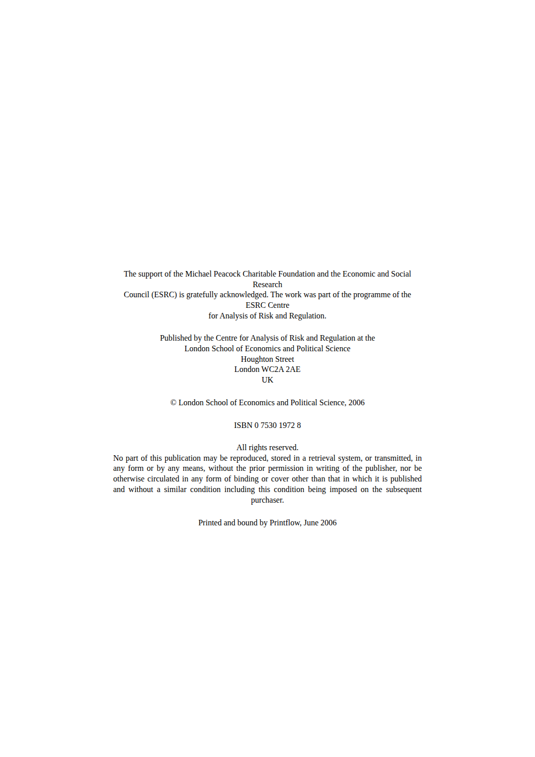The support of the Michael Peacock Charitable Foundation and the Economic and Social Research
Council (ESRC) is gratefully acknowledged. The work was part of the programme of the ESRC Centre
for Analysis of Risk and Regulation.
Published by the Centre for Analysis of Risk and Regulation at the
London School of Economics and Political Science
Houghton Street
London WC2A 2AE
UK
© London School of Economics and Political Science, 2006
ISBN 0 7530 1972 8
All rights reserved.
No part of this publication may be reproduced, stored in a retrieval system, or transmitted, in any form or by any means, without the prior permission in writing of the publisher, nor be otherwise circulated in any form of binding or cover other than that in which it is published and without a similar condition including this condition being imposed on the subsequent purchaser.
Printed and bound by Printflow, June 2006